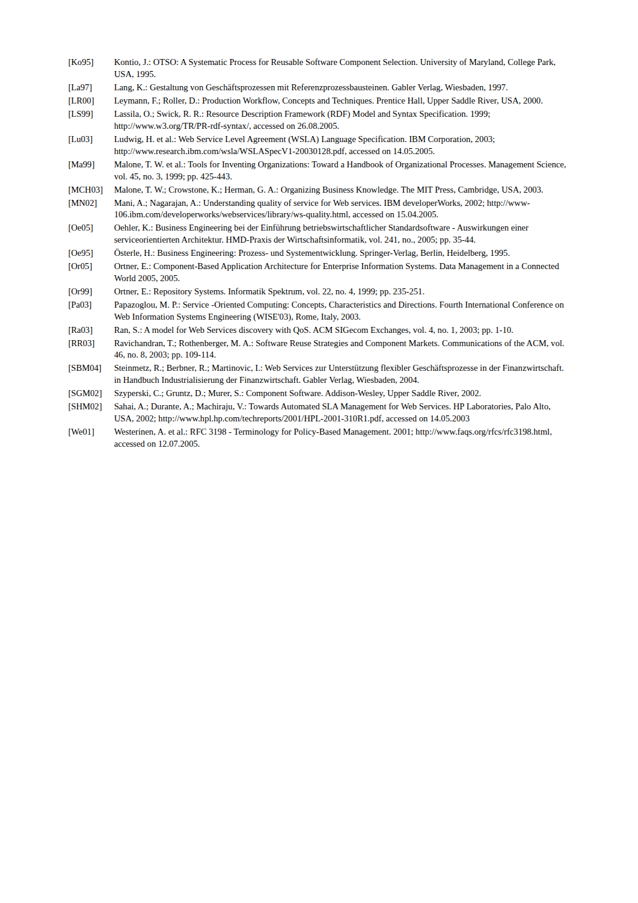[Ko95]
Kontio, J.: OTSO: A Systematic Process for Reusable Software Component Selection. University of Maryland, College Park, USA, 1995.
[La97]
Lang, K.: Gestaltung von Geschäftsprozessen mit Referenzprozessbausteinen. Gabler Verlag, Wiesbaden, 1997.
[LR00]
Leymann, F.; Roller, D.: Production Workflow, Concepts and Techniques. Prentice Hall, Upper Saddle River, USA, 2000.
[LS99]
Lassila, O.; Swick, R. R.: Resource Description Framework (RDF) Model and Syntax Specification. 1999; http://www.w3.org/TR/PR-rdf-syntax/, accessed on 26.08.2005.
[Lu03]
Ludwig, H. et al.: Web Service Level Agreement (WSLA) Language Specification. IBM Corporation, 2003; http://www.research.ibm.com/wsla/WSLASpecV1-20030128.pdf, accessed on 14.05.2005.
[Ma99]
Malone, T. W. et al.: Tools for Inventing Organizations: Toward a Handbook of Organizational Processes. Management Science, vol. 45, no. 3, 1999; pp. 425-443.
[MCH03]
Malone, T. W.; Crowstone, K.; Herman, G. A.: Organizing Business Knowledge. The MIT Press, Cambridge, USA, 2003.
[MN02]
Mani, A.; Nagarajan, A.: Understanding quality of service for Web services. IBM developerWorks, 2002; http://www-106.ibm.com/developerworks/webservices/library/ws-quality.html, accessed on 15.04.2005.
[Oe05]
Oehler, K.: Business Engineering bei der Einführung betriebswirtschaftlicher Standardsoftware - Auswirkungen einer serviceorientierten Architektur. HMD-Praxis der Wirtschaftsinformatik, vol. 241, no., 2005; pp. 35-44.
[Oe95]
Österle, H.: Business Engineering: Prozess- und Systementwicklung. Springer-Verlag, Berlin, Heidelberg, 1995.
[Or05]
Ortner, E.: Component-Based Application Architecture for Enterprise Information Systems. Data Management in a Connected World 2005, 2005.
[Or99]
Ortner, E.: Repository Systems. Informatik Spektrum, vol. 22, no. 4, 1999; pp. 235-251.
[Pa03]
Papazoglou, M. P.: Service -Oriented Computing: Concepts, Characteristics and Directions. Fourth International Conference on Web Information Systems Engineering (WISE'03), Rome, Italy, 2003.
[Ra03]
Ran, S.: A model for Web Services discovery with QoS. ACM SIGecom Exchanges, vol. 4, no. 1, 2003; pp. 1-10.
[RR03]
Ravichandran, T.; Rothenberger, M. A.: Software Reuse Strategies and Component Markets. Communications of the ACM, vol. 46, no. 8, 2003; pp. 109-114.
[SBM04]
Steinmetz, R.; Berbner, R.; Martinovic, I.: Web Services zur Unterstützung flexibler Geschäftsprozesse in der Finanzwirtschaft. in Handbuch Industrialisierung der Finanzwirtschaft. Gabler Verlag, Wiesbaden, 2004.
[SGM02]
Szyperski, C.; Gruntz, D.; Murer, S.: Component Software. Addison-Wesley, Upper Saddle River, 2002.
[SHM02]
Sahai, A.; Durante, A.; Machiraju, V.: Towards Automated SLA Management for Web Services. HP Laboratories, Palo Alto, USA, 2002; http://www.hpl.hp.com/techreports/2001/HPL-2001-310R1.pdf, accessed on 14.05.2003
[We01]
Westerinen, A. et al.: RFC 3198 - Terminology for Policy-Based Management. 2001; http://www.faqs.org/rfcs/rfc3198.html, accessed on 12.07.2005.